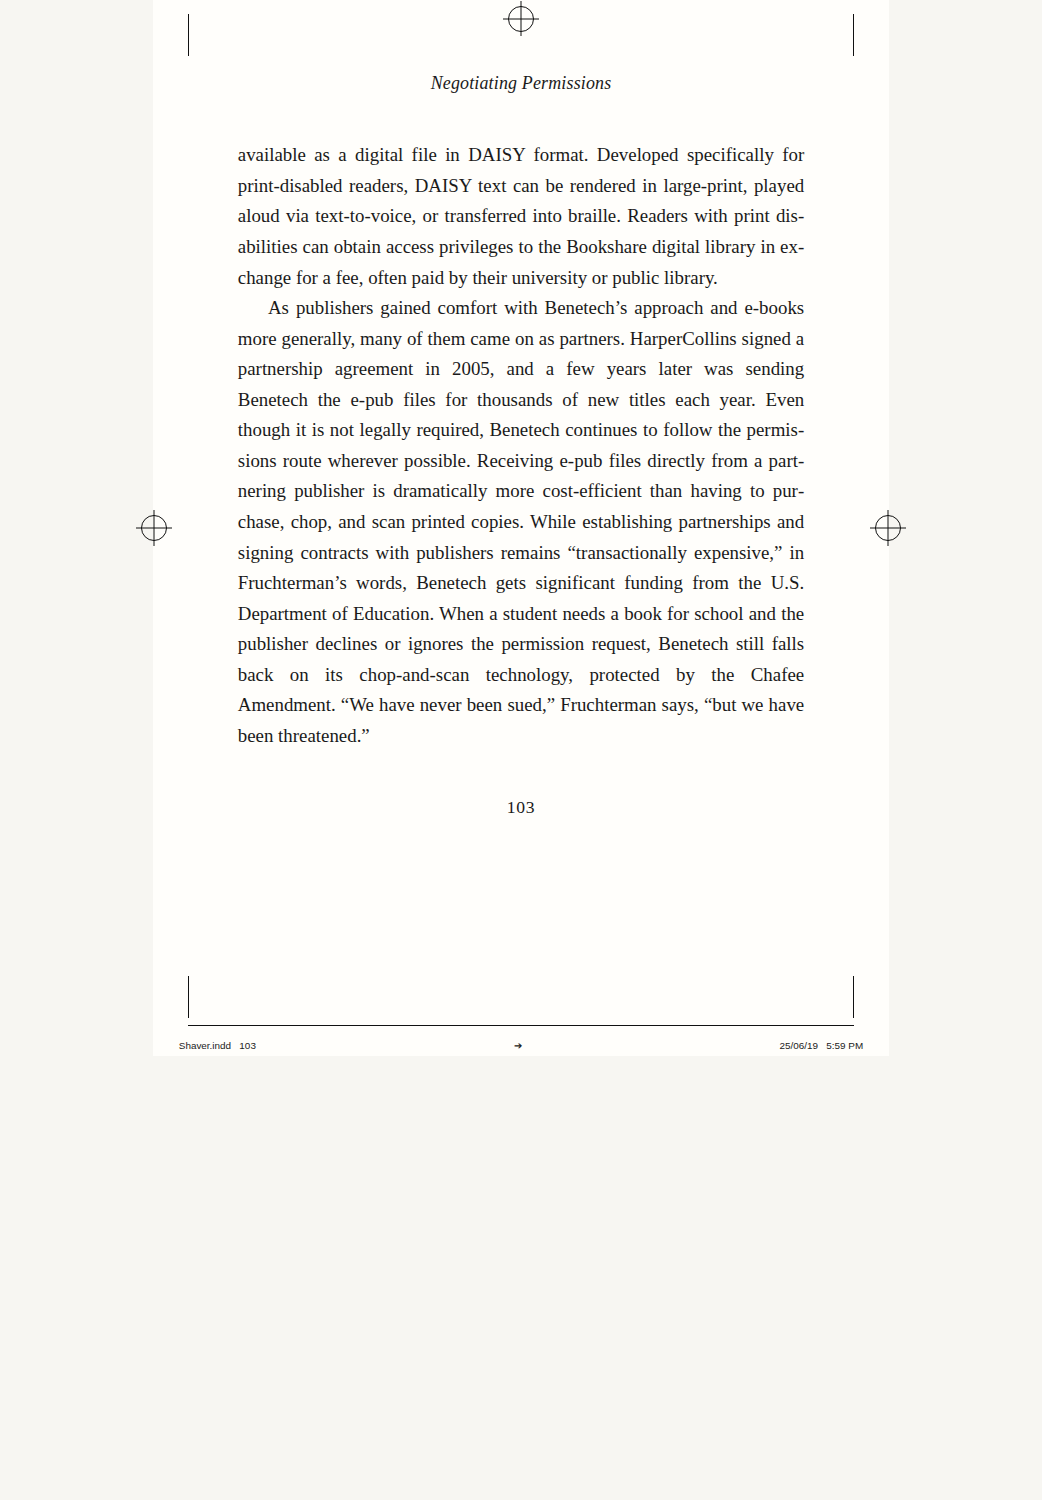Negotiating Permissions
available as a digital file in DAISY format. Developed specifically for print-disabled readers, DAISY text can be rendered in large-print, played aloud via text-to-voice, or transferred into braille. Readers with print disabilities can obtain access privileges to the Bookshare digital library in exchange for a fee, often paid by their university or public library.
As publishers gained comfort with Benetech’s approach and e-books more generally, many of them came on as partners. HarperCollins signed a partnership agreement in 2005, and a few years later was sending Benetech the e-pub files for thousands of new titles each year. Even though it is not legally required, Benetech continues to follow the permissions route wherever possible. Receiving e-pub files directly from a partnering publisher is dramatically more cost-efficient than having to purchase, chop, and scan printed copies. While establishing partnerships and signing contracts with publishers remains “transactionally expensive,” in Fruchterman’s words, Benetech gets significant funding from the U.S. Department of Education. When a student needs a book for school and the publisher declines or ignores the permission request, Benetech still falls back on its chop-and-scan technology, protected by the Chafee Amendment. “We have never been sued,” Fruchterman says, “but we have been threatened.”
103
Shaver.indd 103 ➔ 25/06/19 5:59 PM